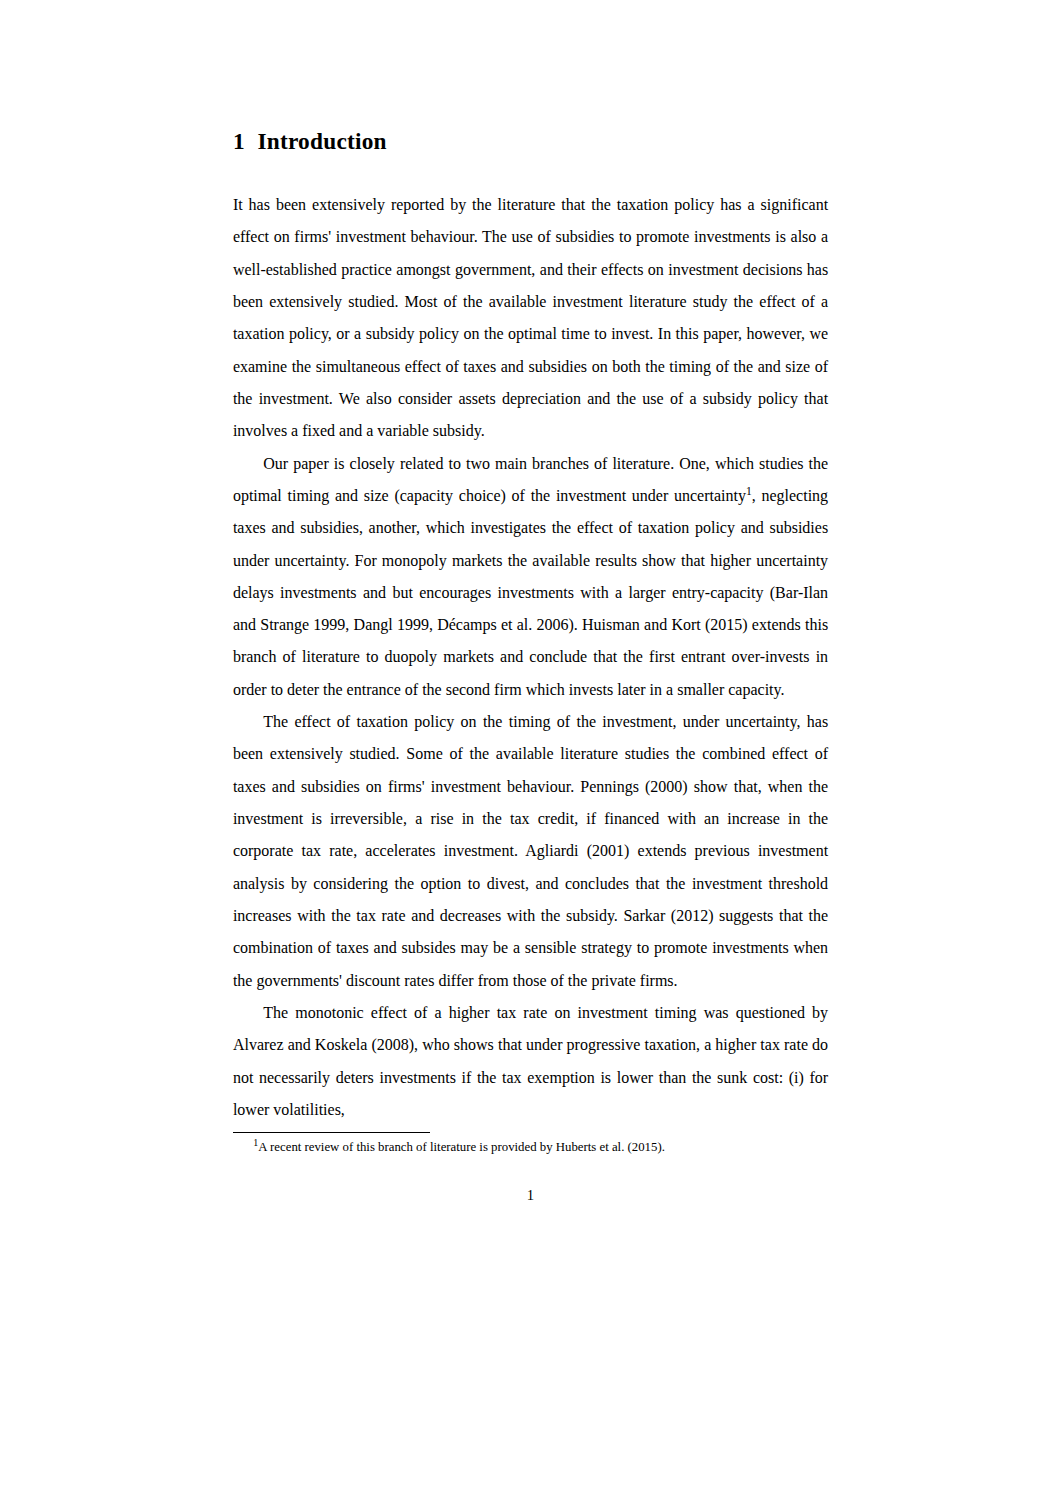1 Introduction
It has been extensively reported by the literature that the taxation policy has a significant effect on firms' investment behaviour. The use of subsidies to promote investments is also a well-established practice amongst government, and their effects on investment decisions has been extensively studied. Most of the available investment literature study the effect of a taxation policy, or a subsidy policy on the optimal time to invest. In this paper, however, we examine the simultaneous effect of taxes and subsidies on both the timing of the and size of the investment. We also consider assets depreciation and the use of a subsidy policy that involves a fixed and a variable subsidy.
Our paper is closely related to two main branches of literature. One, which studies the optimal timing and size (capacity choice) of the investment under uncertainty1, neglecting taxes and subsidies, another, which investigates the effect of taxation policy and subsidies under uncertainty. For monopoly markets the available results show that higher uncertainty delays investments and but encourages investments with a larger entry-capacity (Bar-Ilan and Strange 1999, Dangl 1999, Décamps et al. 2006). Huisman and Kort (2015) extends this branch of literature to duopoly markets and conclude that the first entrant over-invests in order to deter the entrance of the second firm which invests later in a smaller capacity.
The effect of taxation policy on the timing of the investment, under uncertainty, has been extensively studied. Some of the available literature studies the combined effect of taxes and subsidies on firms' investment behaviour. Pennings (2000) show that, when the investment is irreversible, a rise in the tax credit, if financed with an increase in the corporate tax rate, accelerates investment. Agliardi (2001) extends previous investment analysis by considering the option to divest, and concludes that the investment threshold increases with the tax rate and decreases with the subsidy. Sarkar (2012) suggests that the combination of taxes and subsides may be a sensible strategy to promote investments when the governments' discount rates differ from those of the private firms.
The monotonic effect of a higher tax rate on investment timing was questioned by Alvarez and Koskela (2008), who shows that under progressive taxation, a higher tax rate do not necessarily deters investments if the tax exemption is lower than the sunk cost: (i) for lower volatilities,
1A recent review of this branch of literature is provided by Huberts et al. (2015).
1